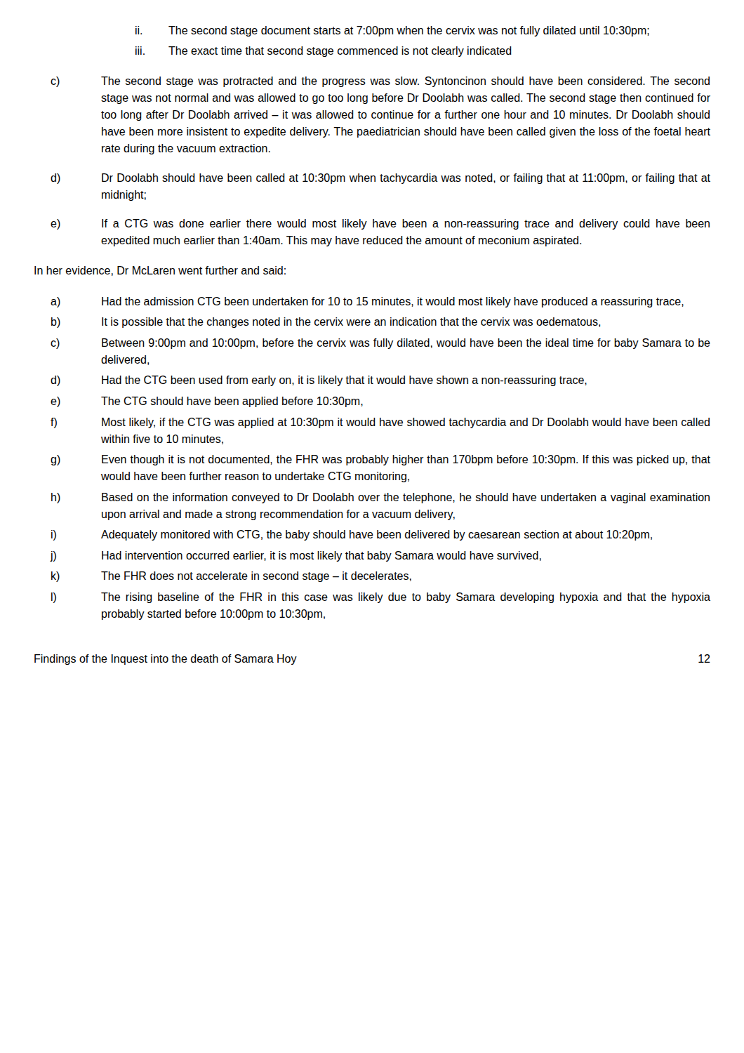ii. The second stage document starts at 7:00pm when the cervix was not fully dilated until 10:30pm;
iii. The exact time that second stage commenced is not clearly indicated
c) The second stage was protracted and the progress was slow. Syntoncinon should have been considered. The second stage was not normal and was allowed to go too long before Dr Doolabh was called. The second stage then continued for too long after Dr Doolabh arrived – it was allowed to continue for a further one hour and 10 minutes. Dr Doolabh should have been more insistent to expedite delivery. The paediatrician should have been called given the loss of the foetal heart rate during the vacuum extraction.
d) Dr Doolabh should have been called at 10:30pm when tachycardia was noted, or failing that at 11:00pm, or failing that at midnight;
e) If a CTG was done earlier there would most likely have been a non-reassuring trace and delivery could have been expedited much earlier than 1:40am. This may have reduced the amount of meconium aspirated.
In her evidence, Dr McLaren went further and said:
a) Had the admission CTG been undertaken for 10 to 15 minutes, it would most likely have produced a reassuring trace,
b) It is possible that the changes noted in the cervix were an indication that the cervix was oedematous,
c) Between 9:00pm and 10:00pm, before the cervix was fully dilated, would have been the ideal time for baby Samara to be delivered,
d) Had the CTG been used from early on, it is likely that it would have shown a non-reassuring trace,
e) The CTG should have been applied before 10:30pm,
f) Most likely, if the CTG was applied at 10:30pm it would have showed tachycardia and Dr Doolabh would have been called within five to 10 minutes,
g) Even though it is not documented, the FHR was probably higher than 170bpm before 10:30pm. If this was picked up, that would have been further reason to undertake CTG monitoring,
h) Based on the information conveyed to Dr Doolabh over the telephone, he should have undertaken a vaginal examination upon arrival and made a strong recommendation for a vacuum delivery,
i) Adequately monitored with CTG, the baby should have been delivered by caesarean section at about 10:20pm,
j) Had intervention occurred earlier, it is most likely that baby Samara would have survived,
k) The FHR does not accelerate in second stage – it decelerates,
l) The rising baseline of the FHR in this case was likely due to baby Samara developing hypoxia and that the hypoxia probably started before 10:00pm to 10:30pm,
Findings of the Inquest into the death of Samara Hoy 12